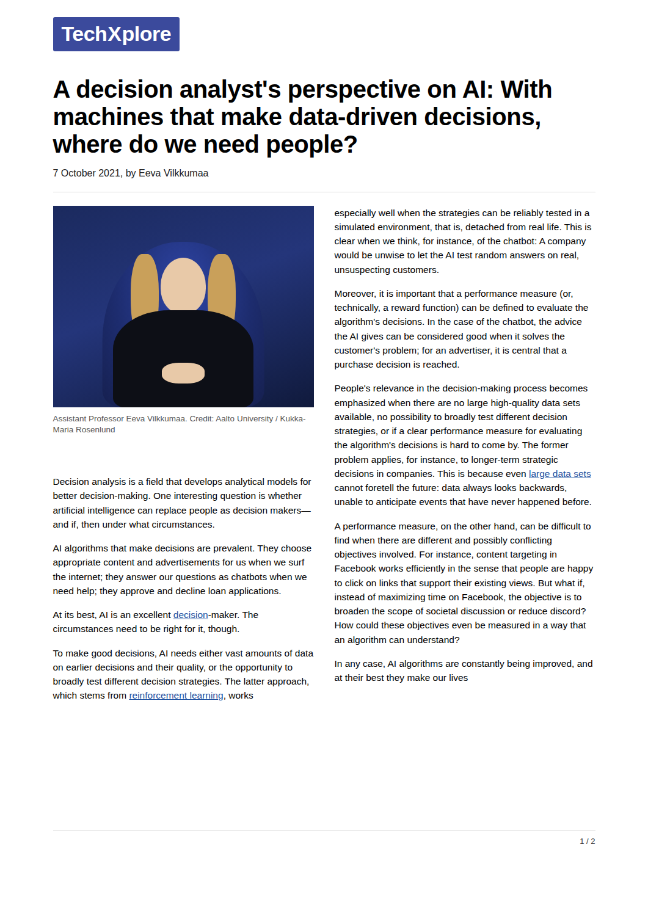TechXplore
A decision analyst's perspective on AI: With machines that make data-driven decisions, where do we need people?
7 October 2021, by Eeva Vilkkumaa
Assistant Professor Eeva Vilkkumaa. Credit: Aalto University / Kukka-Maria Rosenlund
Decision analysis is a field that develops analytical models for better decision-making. One interesting question is whether artificial intelligence can replace people as decision makers—and if, then under what circumstances.
AI algorithms that make decisions are prevalent. They choose appropriate content and advertisements for us when we surf the internet; they answer our questions as chatbots when we need help; they approve and decline loan applications.
At its best, AI is an excellent decision-maker. The circumstances need to be right for it, though.
To make good decisions, AI needs either vast amounts of data on earlier decisions and their quality, or the opportunity to broadly test different decision strategies. The latter approach, which stems from reinforcement learning, works
especially well when the strategies can be reliably tested in a simulated environment, that is, detached from real life. This is clear when we think, for instance, of the chatbot: A company would be unwise to let the AI test random answers on real, unsuspecting customers.
Moreover, it is important that a performance measure (or, technically, a reward function) can be defined to evaluate the algorithm's decisions. In the case of the chatbot, the advice the AI gives can be considered good when it solves the customer's problem; for an advertiser, it is central that a purchase decision is reached.
People's relevance in the decision-making process becomes emphasized when there are no large high-quality data sets available, no possibility to broadly test different decision strategies, or if a clear performance measure for evaluating the algorithm's decisions is hard to come by. The former problem applies, for instance, to longer-term strategic decisions in companies. This is because even large data sets cannot foretell the future: data always looks backwards, unable to anticipate events that have never happened before.
A performance measure, on the other hand, can be difficult to find when there are different and possibly conflicting objectives involved. For instance, content targeting in Facebook works efficiently in the sense that people are happy to click on links that support their existing views. But what if, instead of maximizing time on Facebook, the objective is to broaden the scope of societal discussion or reduce discord? How could these objectives even be measured in a way that an algorithm can understand?
In any case, AI algorithms are constantly being improved, and at their best they make our lives
1 / 2